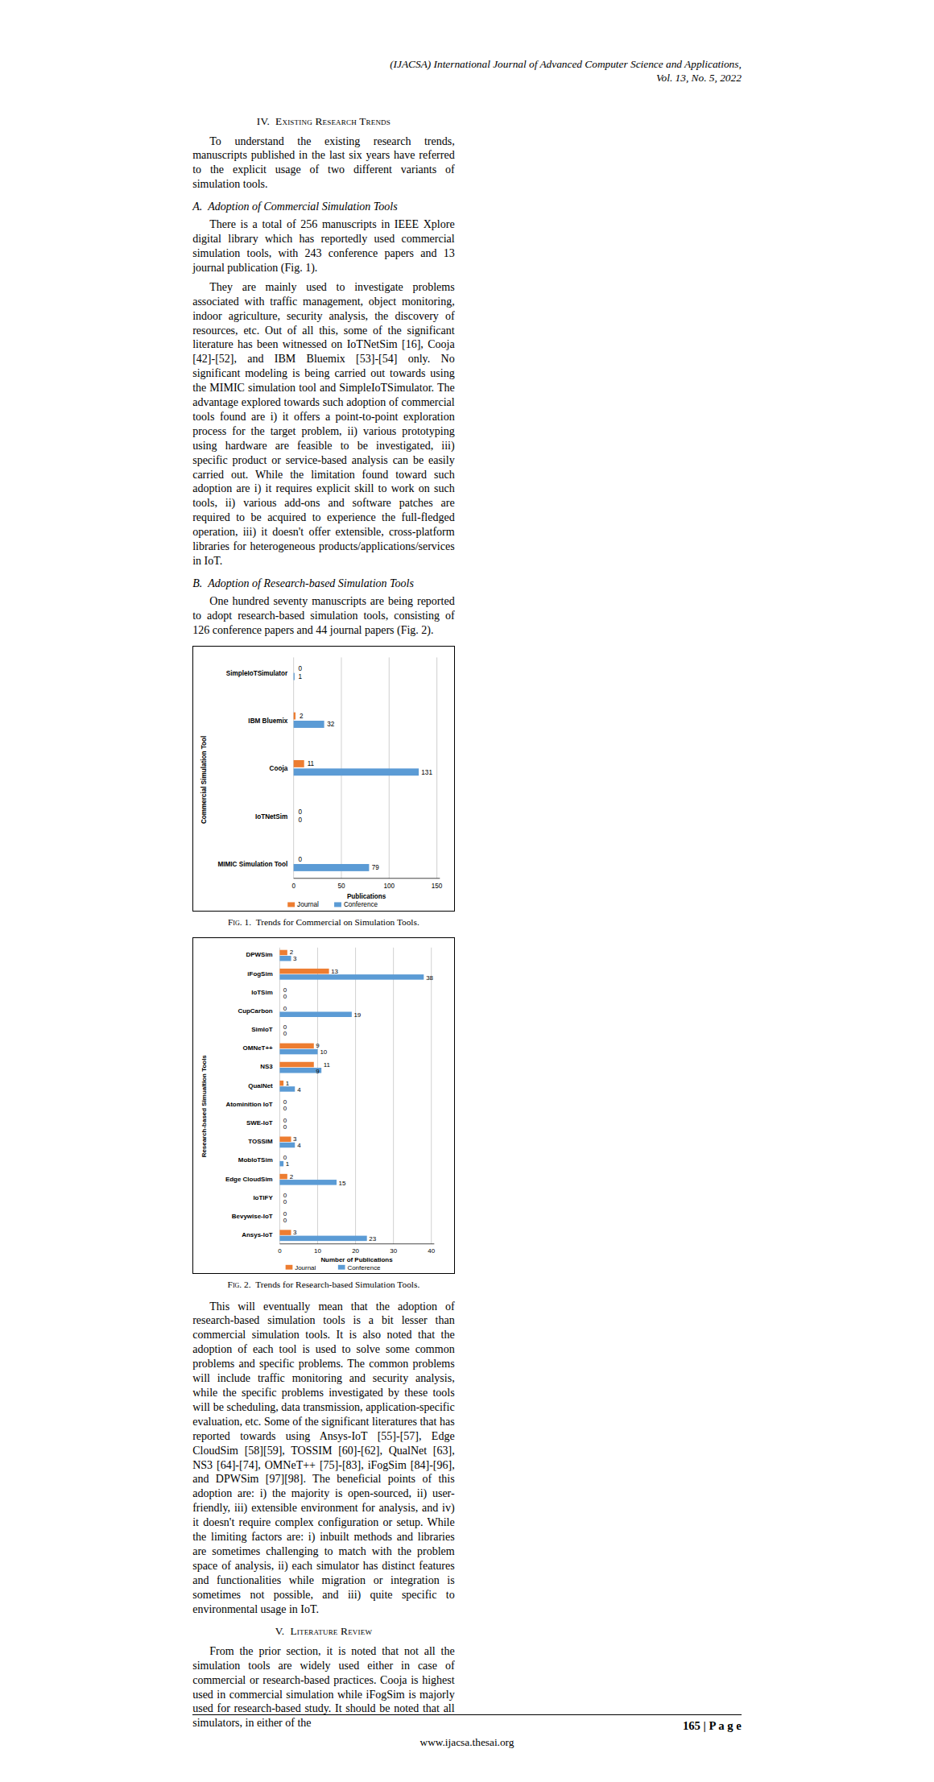(IJACSA) International Journal of Advanced Computer Science and Applications, Vol. 13, No. 5, 2022
IV. Existing Research Trends
To understand the existing research trends, manuscripts published in the last six years have referred to the explicit usage of two different variants of simulation tools.
A. Adoption of Commercial Simulation Tools
There is a total of 256 manuscripts in IEEE Xplore digital library which has reportedly used commercial simulation tools, with 243 conference papers and 13 journal publication (Fig. 1).
They are mainly used to investigate problems associated with traffic management, object monitoring, indoor agriculture, security analysis, the discovery of resources, etc. Out of all this, some of the significant literature has been witnessed on IoTNetSim [16], Cooja [42]-[52], and IBM Bluemix [53]-[54] only. No significant modeling is being carried out towards using the MIMIC simulation tool and SimpleIoTSimulator. The advantage explored towards such adoption of commercial tools found are i) it offers a point-to-point exploration process for the target problem, ii) various prototyping using hardware are feasible to be investigated, iii) specific product or service-based analysis can be easily carried out. While the limitation found toward such adoption are i) it requires explicit skill to work on such tools, ii) various add-ons and software patches are required to be acquired to experience the full-fledged operation, iii) it doesn't offer extensible, cross-platform libraries for heterogeneous products/applications/services in IoT.
B. Adoption of Research-based Simulation Tools
One hundred seventy manuscripts are being reported to adopt research-based simulation tools, consisting of 126 conference papers and 44 journal papers (Fig. 2).
Commercial Simulation Tool SimpleIoTSimulator IBM Bluemix Cooja IoTNetSim MIMIC Simulation Tool 0 1 2 32 11 131 0 0 0 79 0 50 100 150 Publications Journal Conference
Fig. 1. Trends for Commercial on Simulation Tools.
Research-based Simualtion Tools DPWSim iFogSim IoTSim CupCarbon SimIoT OMNeT++ NS3 QualNet Atominition IoT SWE-IoT TOSSIM MobIoTSim Edge CloudSim IoTIFY Bevywise-IoT Ansys-IoT 2 3 13 38 0 0 0 19 0 0 9 10 11 9 1 4 0 0 0 0 3 4 0 1 2 15 0 0 0 0 3 23 0 10 20 30 40 Number of Publications Journal Conference
Fig. 2. Trends for Research-based Simulation Tools.
This will eventually mean that the adoption of research-based simulation tools is a bit lesser than commercial simulation tools. It is also noted that the adoption of each tool is used to solve some common problems and specific problems. The common problems will include traffic monitoring and security analysis, while the specific problems investigated by these tools will be scheduling, data transmission, application-specific evaluation, etc. Some of the significant literatures that has reported towards using Ansys-IoT [55]-[57], Edge CloudSim [58][59], TOSSIM [60]-[62], QualNet [63], NS3 [64]-[74], OMNeT++ [75]-[83], iFogSim [84]-[96], and DPWSim [97][98]. The beneficial points of this adoption are: i) the majority is open-sourced, ii) user-friendly, iii) extensible environment for analysis, and iv) it doesn't require complex configuration or setup. While the limiting factors are: i) inbuilt methods and libraries are sometimes challenging to match with the problem space of analysis, ii) each simulator has distinct features and functionalities while migration or integration is sometimes not possible, and iii) quite specific to environmental usage in IoT.
V. Literature Review
From the prior section, it is noted that not all the simulation tools are widely used either in case of commercial or research-based practices. Cooja is highest used in commercial simulation while iFogSim is majorly used for research-based study. It should be noted that all simulators, in either of the
165 | P a g e
www.ijacsa.thesai.org